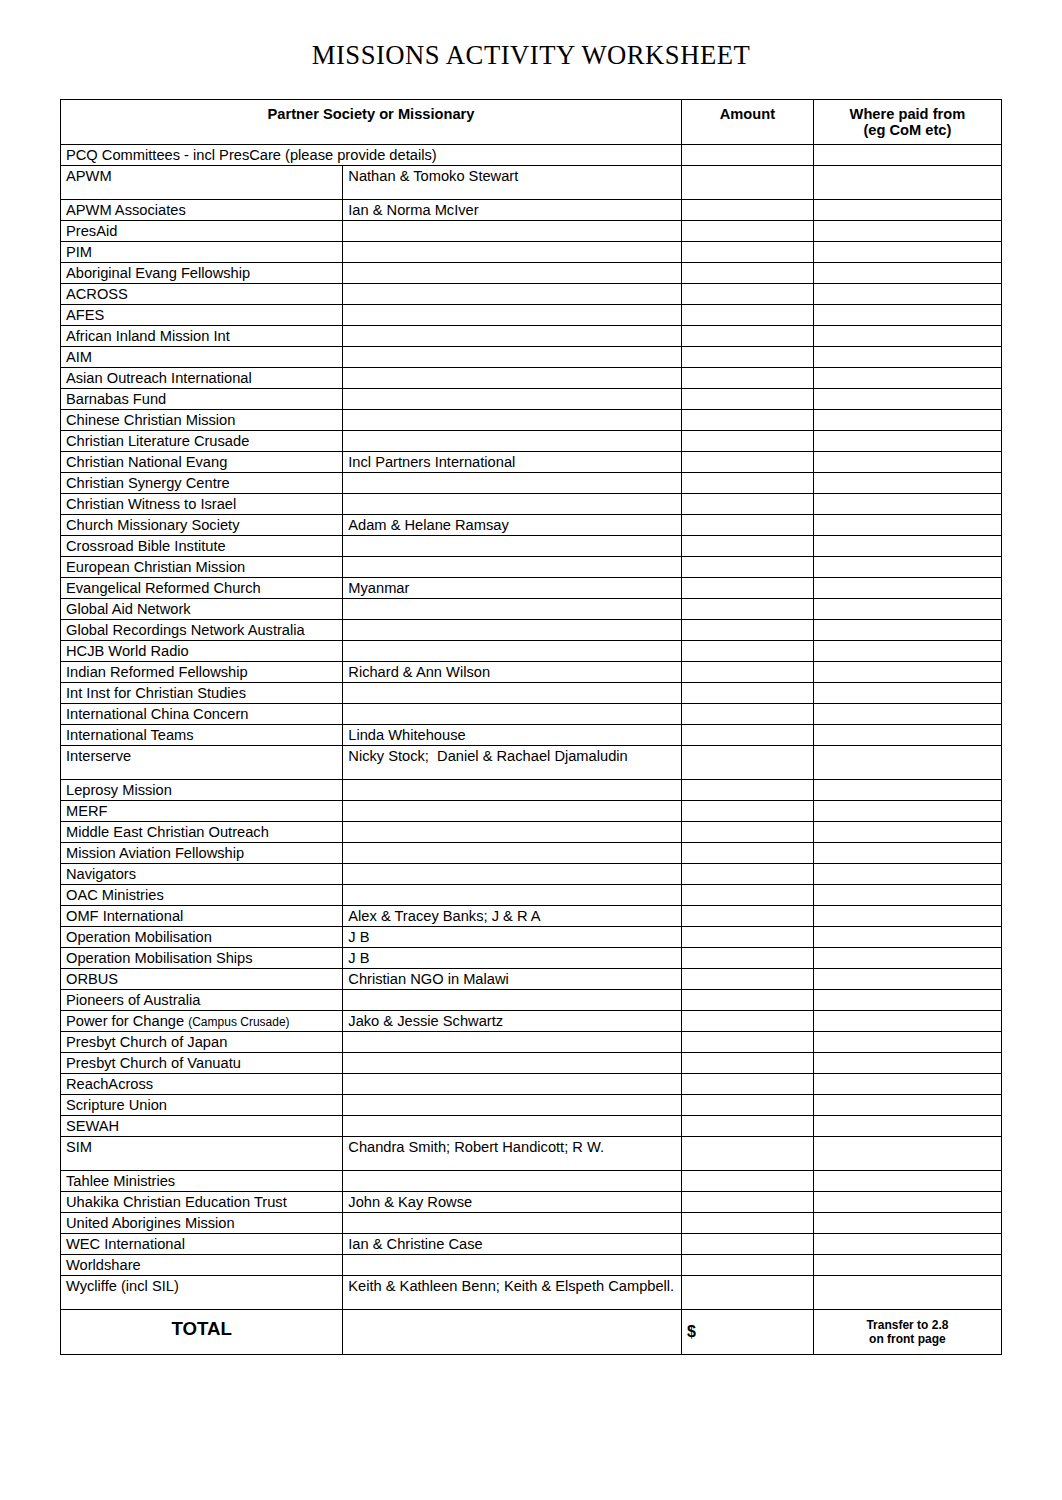MISSIONS ACTIVITY WORKSHEET
| Partner Society or Missionary | Amount | Where paid from (eg CoM etc) |
| --- | --- | --- |
| PCQ Committees - incl PresCare (please provide details) | | |
| APWM | Nathan & Tomoko Stewart | | |
| APWM Associates | Ian & Norma McIver | | |
| PresAid | | | |
| PIM | | | |
| Aboriginal Evang Fellowship | | | |
| ACROSS | | | |
| AFES | | | |
| African Inland Mission Int | | | |
| AIM | | | |
| Asian Outreach International | | | |
| Barnabas Fund | | | |
| Chinese Christian Mission | | | |
| Christian Literature Crusade | | | |
| Christian National Evang | Incl Partners International | | |
| Christian Synergy Centre | | | |
| Christian Witness to Israel | | | |
| Church Missionary Society | Adam & Helane Ramsay | | |
| Crossroad Bible Institute | | | |
| European Christian Mission | | | |
| Evangelical Reformed Church | Myanmar | | |
| Global Aid Network | | | |
| Global Recordings Network Australia | | | |
| HCJB World Radio | | | |
| Indian Reformed Fellowship | Richard & Ann Wilson | | |
| Int Inst for Christian Studies | | | |
| International China Concern | | | |
| International Teams | Linda Whitehouse | | |
| Interserve | Nicky Stock; Daniel & Rachael Djamaludin | | |
| Leprosy Mission | | | |
| MERF | | | |
| Middle East Christian Outreach | | | |
| Mission Aviation Fellowship | | | |
| Navigators | | | |
| OAC Ministries | | | |
| OMF International | Alex & Tracey Banks; J & R A | | |
| Operation Mobilisation | J B | | |
| Operation Mobilisation Ships | J B | | |
| ORBUS | Christian NGO in Malawi | | |
| Pioneers of Australia | | | |
| Power for Change (Campus Crusade) | Jako & Jessie Schwartz | | |
| Presbyt Church of Japan | | | |
| Presbyt Church of Vanuatu | | | |
| ReachAcross | | | |
| Scripture Union | | | |
| SEWAH | | | |
| SIM | Chandra Smith; Robert Handicott; R W. | | |
| Tahlee Ministries | | | |
| Uhakika Christian Education Trust | John & Kay Rowse | | |
| United Aborigines Mission | | | |
| WEC International | Ian & Christine Case | | |
| Worldshare | | | |
| Wycliffe (incl SIL) | Keith & Kathleen Benn; Keith & Elspeth Campbell. | | |
| TOTAL | | $ | Transfer to 2.8 on front page |